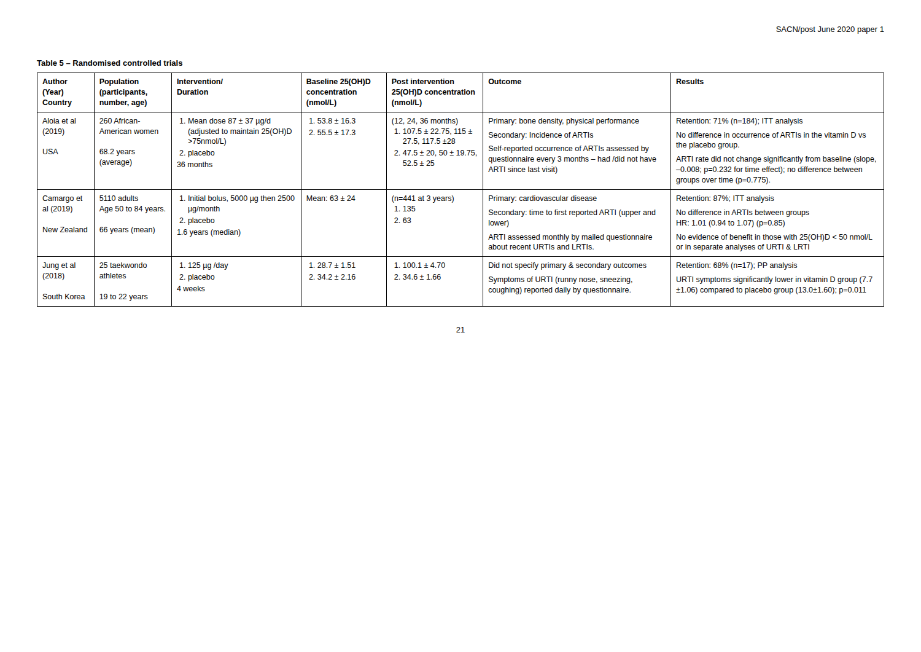SACN/post June 2020 paper 1
Table 5 – Randomised controlled trials
| Author (Year) Country | Population (participants, number, age) | Intervention/ Duration | Baseline 25(OH)D concentration (nmol/L) | Post intervention 25(OH)D concentration (nmol/L) | Outcome | Results |
| --- | --- | --- | --- | --- | --- | --- |
| Aloia et al (2019) USA | 260 African-American women 68.2 years (average) | Mean dose 87 ± 37 µg/d (adjusted to maintain 25(OH)D >75nmol/L) placebo 36 months | 53.8 ± 16.3 55.5 ± 17.3 | (12, 24, 36 months) 107.5 ± 22.75, 115 ± 27.5, 117.5 ±28 47.5 ± 20, 50 ± 19.75, 52.5 ± 25 | Primary: bone density, physical performance Secondary: Incidence of ARTIs Self-reported occurrence of ARTIs assessed by questionnaire every 3 months – had /did not have ARTI since last visit) | Retention: 71% (n=184); ITT analysis No difference in occurrence of ARTIs in the vitamin D vs the placebo group. ARTI rate did not change significantly from baseline (slope, –0.008; p=0.232 for time effect); no difference between groups over time (p=0.775). |
| Camargo et al (2019) New Zealand | 5110 adults Age 50 to 84 years. 66 years (mean) | Initial bolus, 5000 µg then 2500 µg/month placebo 1.6 years (median) | Mean: 63 ± 24 | (n=441 at 3 years) 135 63 | Primary: cardiovascular disease Secondary: time to first reported ARTI (upper and lower) ARTI assessed monthly by mailed questionnaire about recent URTIs and LRTIs. | Retention: 87%; ITT analysis No difference in ARTIs between groups HR: 1.01 (0.94 to 1.07) (p=0.85) No evidence of benefit in those with 25(OH)D < 50 nmol/L or in separate analyses of URTI & LRTI |
| Jung et al (2018) South Korea | 25 taekwondo athletes 19 to 22 years | 125 µg /day placebo 4 weeks | 28.7 ± 1.51 34.2 ± 2.16 | 100.1 ± 4.70 34.6 ± 1.66 | Did not specify primary & secondary outcomes Symptoms of URTI (runny nose, sneezing, coughing) reported daily by questionnaire. | Retention: 68% (n=17); PP analysis URTI symptoms significantly lower in vitamin D group (7.7 ±1.06) compared to placebo group (13.0±1.60); p=0.011 |
21